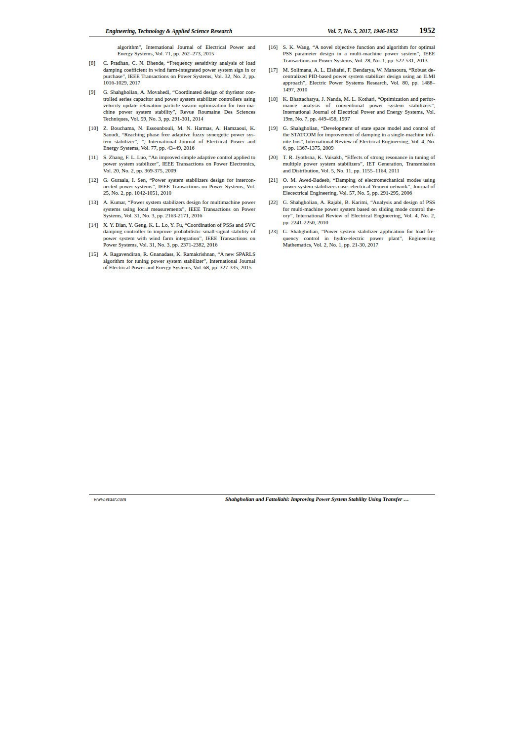Engineering, Technology & Applied Science Research
Vol. 7, No. 5, 2017, 1946-1952
1952
algorithm”, International Journal of Electrical Power and Energy Systems, Vol. 71, pp. 262–273, 2015
[8]
C. Pradhan, C. N. Bhende, “Frequency sensitivity analysis of load damping coefficient in wind farm-integrated power system sign in or purchase”, IEEE Transactions on Power Systems, Vol. 32, No. 2, pp. 1016-1029, 2017
[9]
G. Shahgholian, A. Movahedi, “Coordinated design of thyristor controlled series capacitor and power system stabilizer controllers using velocity update relaxation particle swarm optimization for two-machine power system stability”, Revue Roumaine Des Sciences Techniques, Vol. 59, No. 3, pp. 291-301, 2014
[10]
Z. Bouchama, N. Essounbouli, M. N. Harmas, A. Hamzaoui, K. Saoudi, “Reaching phase free adaptive fuzzy synergetic power system stabilizer”, ”, International Journal of Electrical Power and Energy Systems, Vol. 77, pp. 43–49, 2016
[11]
S. Zhang, F. L. Luo, “An improved simple adaptive control applied to power system stabilizer”, IEEE Transactions on Power Electronics, Vol. 20, No. 2, pp. 369-375, 2009
[12]
G. Guraala, I. Sen, “Power system stabilizers design for interconnected power systems”, IEEE Transactions on Power Systems, Vol. 25, No. 2, pp. 1042-1051, 2010
[13]
A. Kumar, “Power system stabilizers design for multimachine power systems using local measurements”, IEEE Transactions on Power Systems, Vol. 31, No. 3, pp. 2163-2171, 2016
[14]
X. Y. Bian, Y. Geng, K. L. Lo, Y. Fu, “Coordination of PSSs and SVC damping controller to improve probabilistic small-signal stability of power system with wind farm integration”, IEEE Transactions on Power Systems, Vol. 31, No. 3, pp. 2371-2382, 2016
[15]
A. Ragavendiran, R. Gnanadass, K. Ramakrishnan, “A new SPARLS algorithm for tuning power system stabilizer”, International Journal of Electrical Power and Energy Systems, Vol. 68, pp. 327-335, 2015
[16]
S. K. Wang, “A novel objective function and algorithm for optimal PSS parameter design in a multi-machine power system”, IEEE Transactions on Power Systems, Vol. 28, No. 1, pp. 522-531, 2013
[17]
M. Solimana, A. L. Elshafei, F. Bendarya, W. Mansoura, “Robust decentralized PID-based power system stabilizer design using an ILMI approach”, Electric Power Systems Research, Vol. 80, pp. 1488–1497, 2010
[18]
K. Bhattacharya, J. Nanda, M. L. Kothari, “Optimization and performance analysis of conventional power system stabilizers”, International Journal of Electrical Power and Energy Systems, Vol. 19m, No. 7, pp. 449-458, 1997
[19]
G. Shahgholian, “Development of state space model and control of the STATCOM for improvement of damping in a single-machine infinite-bus”, International Review of Electrical Engineering, Vol. 4, No. 6, pp. 1367-1375, 2009
[20]
T. R. Jyothsna, K. Vaisakh, “Effects of strong resonance in tuning of multiple power system stabilizers”, IET Generation, Transmission and Distribution, Vol. 5, No. 11, pp. 1155–1164, 2011
[21]
O. M. Awed-Badeeb, “Damping of electromechanical modes using power system stabilizers case: electrical Yemeni network”, Journal of Elecectrical Engineering, Vol. 57, No. 5, pp. 291-295, 2006
[22]
G. Shahgholian, A. Rajabi, B. Karimi, “Analysis and design of PSS for multi-machine power system based on sliding mode control theory”, International Review of Electrical Engineering, Vol. 4, No. 2, pp. 2241-2250, 2010
[23]
G. Shahgholian, “Power system stabilizer application for load frequency control in hydro-electric power plant”, Engineering Mathematics, Vol. 2, No. 1, pp. 21-30, 2017
www.etasr.com
Shahgholian and Fattollahi: Improving Power System Stability Using Transfer …